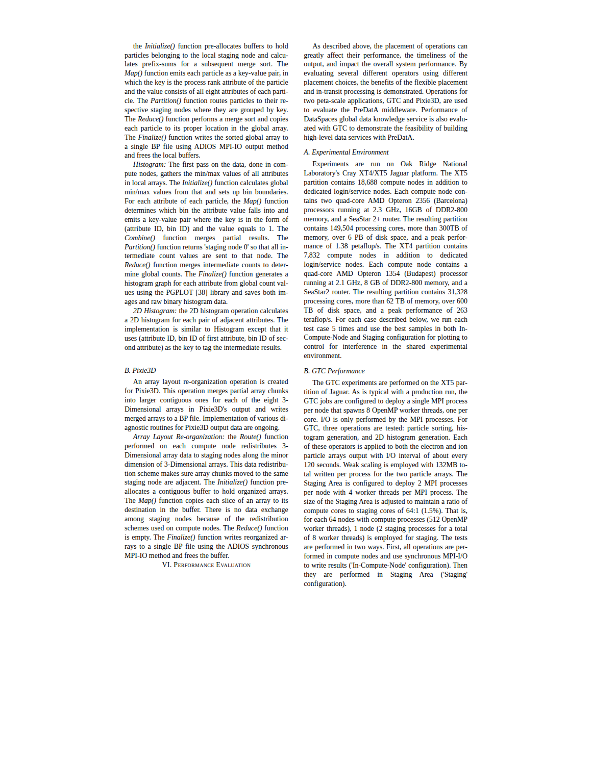the Initialize() function pre-allocates buffers to hold particles belonging to the local staging node and calculates prefix-sums for a subsequent merge sort. The Map() function emits each particle as a key-value pair, in which the key is the process rank attribute of the particle and the value consists of all eight attributes of each particle. The Partition() function routes particles to their respective staging nodes where they are grouped by key. The Reduce() function performs a merge sort and copies each particle to its proper location in the global array. The Finalize() function writes the sorted global array to a single BP file using ADIOS MPI-IO output method and frees the local buffers.
Histogram: The first pass on the data, done in compute nodes, gathers the min/max values of all attributes in local arrays. The Initialize() function calculates global min/max values from that and sets up bin boundaries. For each attribute of each particle, the Map() function determines which bin the attribute value falls into and emits a key-value pair where the key is in the form of (attribute ID, bin ID) and the value equals to 1. The Combine() function merges partial results. The Partition() function returns 'staging node 0' so that all intermediate count values are sent to that node. The Reduce() function merges intermediate counts to determine global counts. The Finalize() function generates a histogram graph for each attribute from global count values using the PGPLOT [38] library and saves both images and raw binary histogram data.
2D Histogram: the 2D histogram operation calculates a 2D histogram for each pair of adjacent attributes. The implementation is similar to Histogram except that it uses (attribute ID, bin ID of first attribute, bin ID of second attribute) as the key to tag the intermediate results.
B. Pixie3D
An array layout re-organization operation is created for Pixie3D. This operation merges partial array chunks into larger contiguous ones for each of the eight 3-Dimensional arrays in Pixie3D's output and writes merged arrays to a BP file. Implementation of various diagnostic routines for Pixie3D output data are ongoing.
Array Layout Re-organization: the Route() function performed on each compute node redistributes 3-Dimensional array data to staging nodes along the minor dimension of 3-Dimensional arrays. This data redistribution scheme makes sure array chunks moved to the same staging node are adjacent. The Initialize() function pre-allocates a contiguous buffer to hold organized arrays. The Map() function copies each slice of an array to its destination in the buffer. There is no data exchange among staging nodes because of the redistribution schemes used on compute nodes. The Reduce() function is empty. The Finalize() function writes reorganized arrays to a single BP file using the ADIOS synchronous MPI-IO method and frees the buffer.
VI. Performance Evaluation
As described above, the placement of operations can greatly affect their performance, the timeliness of the output, and impact the overall system performance. By evaluating several different operators using different placement choices, the benefits of the flexible placement and in-transit processing is demonstrated. Operations for two peta-scale applications, GTC and Pixie3D, are used to evaluate the PreDatA middleware. Performance of DataSpaces global data knowledge service is also evaluated with GTC to demonstrate the feasibility of building high-level data services with PreDatA.
A. Experimental Environment
Experiments are run on Oak Ridge National Laboratory's Cray XT4/XT5 Jaguar platform. The XT5 partition contains 18,688 compute nodes in addition to dedicated login/service nodes. Each compute node contains two quad-core AMD Opteron 2356 (Barcelona) processors running at 2.3 GHz, 16GB of DDR2-800 memory, and a SeaStar 2+ router. The resulting partition contains 149,504 processing cores, more than 300TB of memory, over 6 PB of disk space, and a peak performance of 1.38 petaflop/s. The XT4 partition contains 7,832 compute nodes in addition to dedicated login/service nodes. Each compute node contains a quad-core AMD Opteron 1354 (Budapest) processor running at 2.1 GHz, 8 GB of DDR2-800 memory, and a SeaStar2 router. The resulting partition contains 31,328 processing cores, more than 62 TB of memory, over 600 TB of disk space, and a peak performance of 263 teraflop/s. For each case described below, we run each test case 5 times and use the best samples in both In-Compute-Node and Staging configuration for plotting to control for interference in the shared experimental environment.
B. GTC Performance
The GTC experiments are performed on the XT5 partition of Jaguar. As is typical with a production run, the GTC jobs are configured to deploy a single MPI process per node that spawns 8 OpenMP worker threads, one per core. I/O is only performed by the MPI processes. For GTC, three operations are tested: particle sorting, histogram generation, and 2D histogram generation. Each of these operators is applied to both the electron and ion particle arrays output with I/O interval of about every 120 seconds. Weak scaling is employed with 132MB total written per process for the two particle arrays. The Staging Area is configured to deploy 2 MPI processes per node with 4 worker threads per MPI process. The size of the Staging Area is adjusted to maintain a ratio of compute cores to staging cores of 64:1 (1.5%). That is, for each 64 nodes with compute processes (512 OpenMP worker threads), 1 node (2 staging processes for a total of 8 worker threads) is employed for staging. The tests are performed in two ways. First, all operations are performed in compute nodes and use synchronous MPI-I/O to write results ('In-Compute-Node' configuration). Then they are performed in Staging Area ('Staging' configuration).